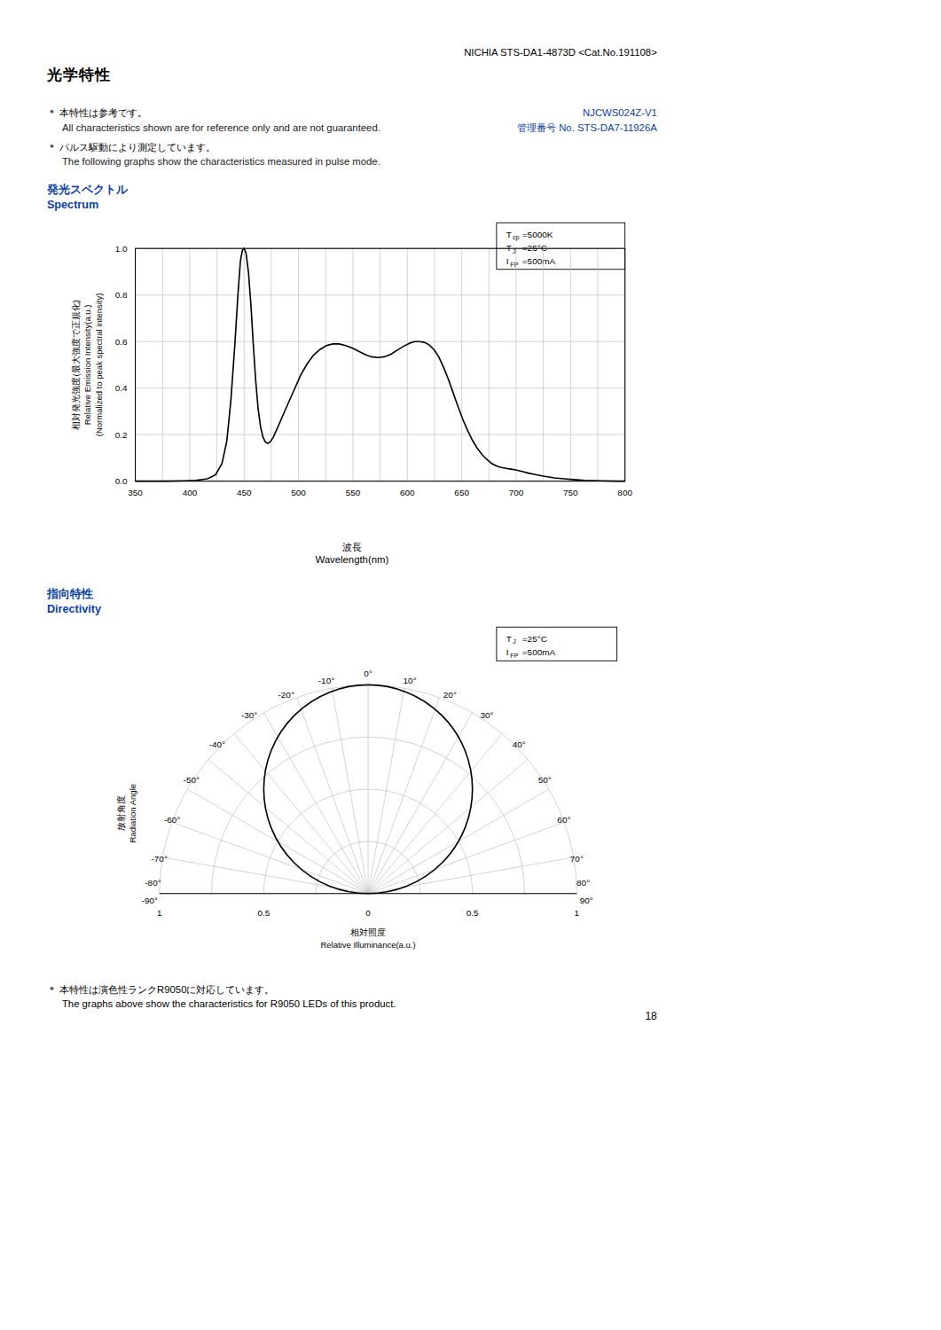NICHIA STS-DA1-4873D <Cat.No.191108>
光学特性
NJCWS024Z-V1
管理番号 No. STS-DA7-11926A
＊ 本特性は参考です。
All characteristics shown are for reference only and are not guaranteed.
＊ パルス駆動により測定しています。
The following graphs show the characteristics measured in pulse mode.
発光スペクトル
Spectrum
T cp =5000K T J =25°C I FP =500mA 0.0 0.2 0.4 0.6 0.8 1.0 350 400 450 500 550 600 650 700 750 800 相対発光強度(最大強度で正規化) Relative Emission Intensity(a.u.) (Normalized to peak spectral intensity)
波長
Wavelength(nm)
指向特性
Directivity
T J =25°C I FP =500mA 0° 10° 20° 30° 40° 50° 60° 70° 80° 90° -10° -20° -30° -40° -50° -60° -70° -80° -90° 1 0.5 0 0.5 1 放射角度 Radiation Angle 相対照度 Relative Illuminance(a.u.)
＊ 本特性は演色性ランクR9050に対応しています。
The graphs above show the characteristics for R9050 LEDs of this product.
18